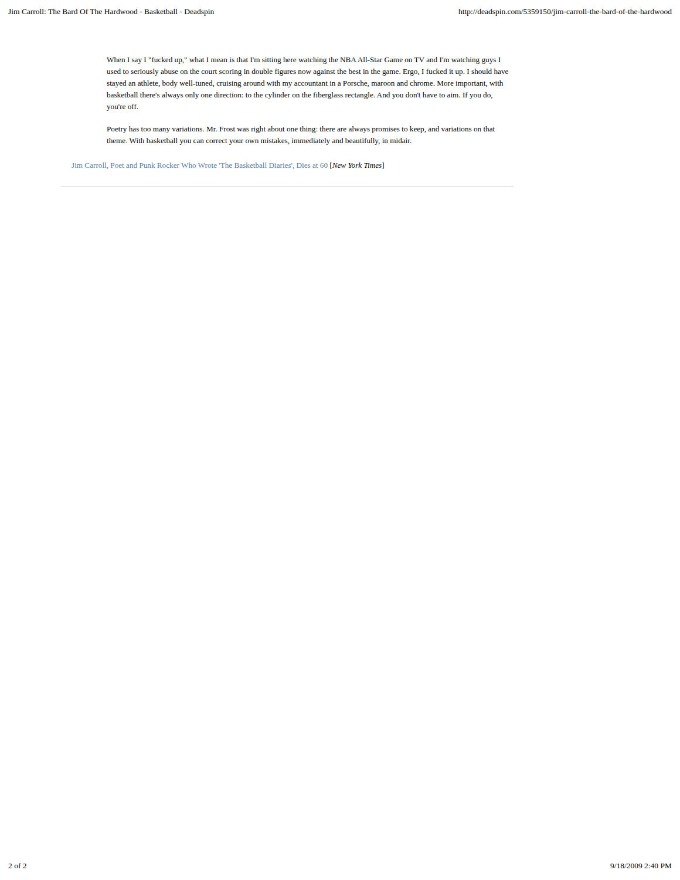Jim Carroll: The Bard Of The Hardwood - Basketball - Deadspin
http://deadspin.com/5359150/jim-carroll-the-bard-of-the-hardwood
When I say I "fucked up," what I mean is that I'm sitting here watching the NBA All-Star Game on TV and I'm watching guys I used to seriously abuse on the court scoring in double figures now against the best in the game. Ergo, I fucked it up. I should have stayed an athlete, body well-tuned, cruising around with my accountant in a Porsche, maroon and chrome. More important, with basketball there's always only one direction: to the cylinder on the fiberglass rectangle. And you don't have to aim. If you do, you're off.
Poetry has too many variations. Mr. Frost was right about one thing: there are always promises to keep, and variations on that theme. With basketball you can correct your own mistakes, immediately and beautifully, in midair.
Jim Carroll, Poet and Punk Rocker Who Wrote 'The Basketball Diaries', Dies at 60 [New York Times]
2 of 2
9/18/2009 2:40 PM